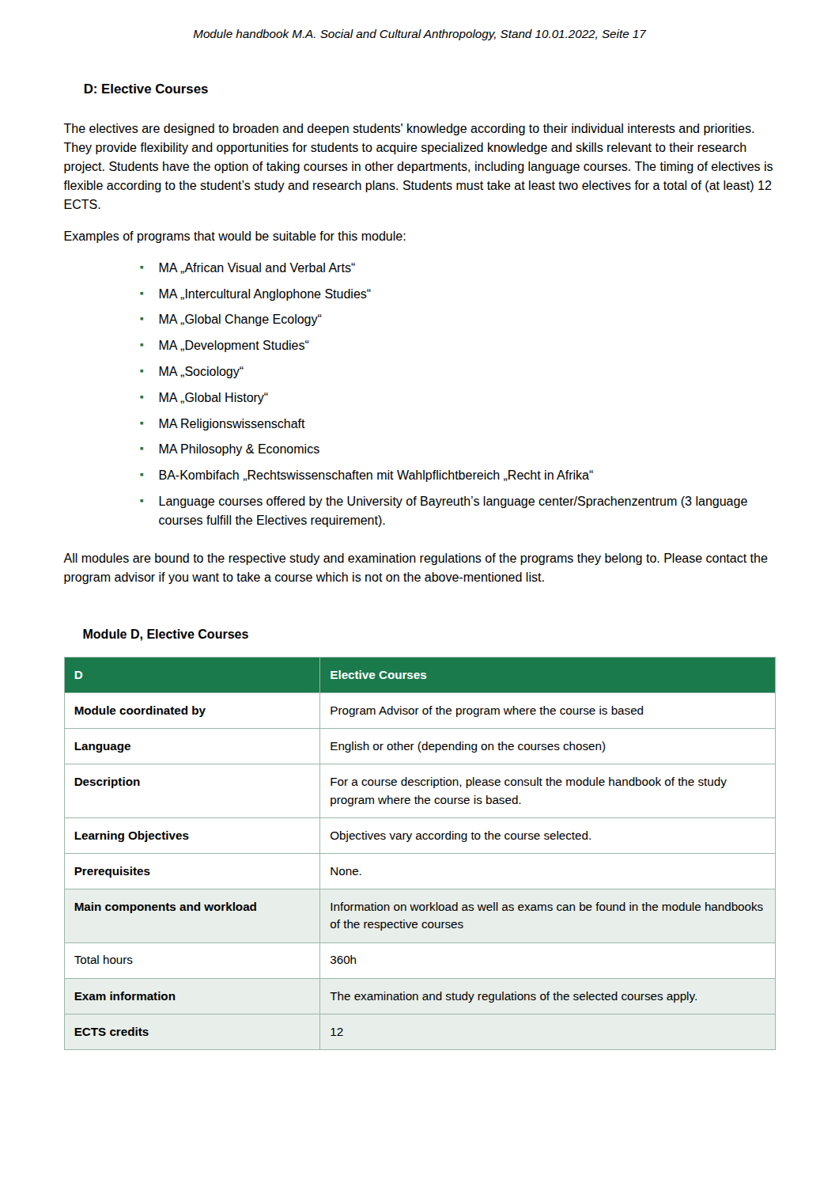Module handbook M.A. Social and Cultural Anthropology, Stand 10.01.2022, Seite 17
D: Elective Courses
The electives are designed to broaden and deepen students' knowledge according to their individual interests and priorities. They provide flexibility and opportunities for students to acquire specialized knowledge and skills relevant to their research project. Students have the option of taking courses in other departments, including language courses. The timing of electives is flexible according to the student’s study and research plans. Students must take at least two electives for a total of (at least) 12 ECTS.
Examples of programs that would be suitable for this module:
MA „African Visual and Verbal Arts“
MA „Intercultural Anglophone Studies“
MA „Global Change Ecology“
MA „Development Studies“
MA „Sociology“
MA „Global History“
MA Religionswissenschaft
MA Philosophy & Economics
BA-Kombifach „Rechtswissenschaften mit Wahlpflichtbereich „Recht in Afrika“
Language courses offered by the University of Bayreuth’s language center/Sprachenzentrum (3 language courses fulfill the Electives requirement).
All modules are bound to the respective study and examination regulations of the programs they belong to. Please contact the program advisor if you want to take a course which is not on the above-mentioned list.
Module D, Elective Courses
| D | Elective Courses |
| Module coordinated by | Program Advisor of the program where the course is based |
| Language | English or other (depending on the courses chosen) |
| Description | For a course description, please consult the module handbook of the study program where the course is based. |
| Learning Objectives | Objectives vary according to the course selected. |
| Prerequisites | None. |
| Main components and workload | Information on workload as well as exams can be found in the module handbooks of the respective courses |
| Total hours | 360h |
| Exam information | The examination and study regulations of the selected courses apply. |
| ECTS credits | 12 |